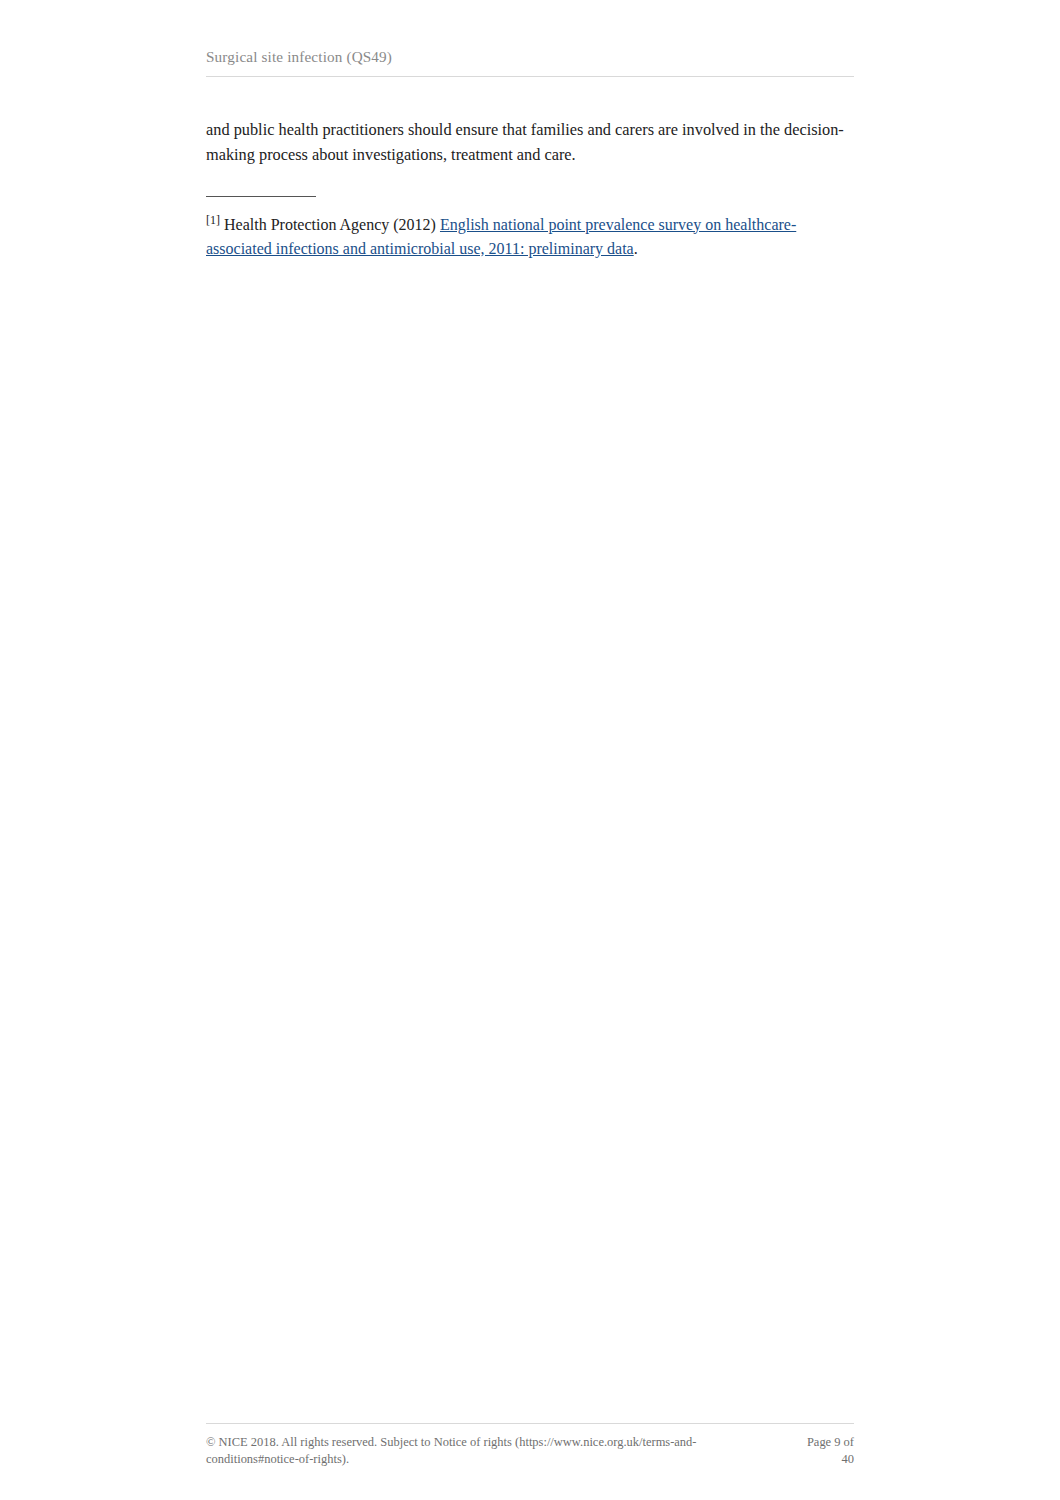Surgical site infection (QS49)
and public health practitioners should ensure that families and carers are involved in the decision-making process about investigations, treatment and care.
[1] Health Protection Agency (2012) English national point prevalence survey on healthcare-associated infections and antimicrobial use, 2011: preliminary data.
© NICE 2018. All rights reserved. Subject to Notice of rights (https://www.nice.org.uk/terms-and-conditions#notice-of-rights).
Page 9 of
40